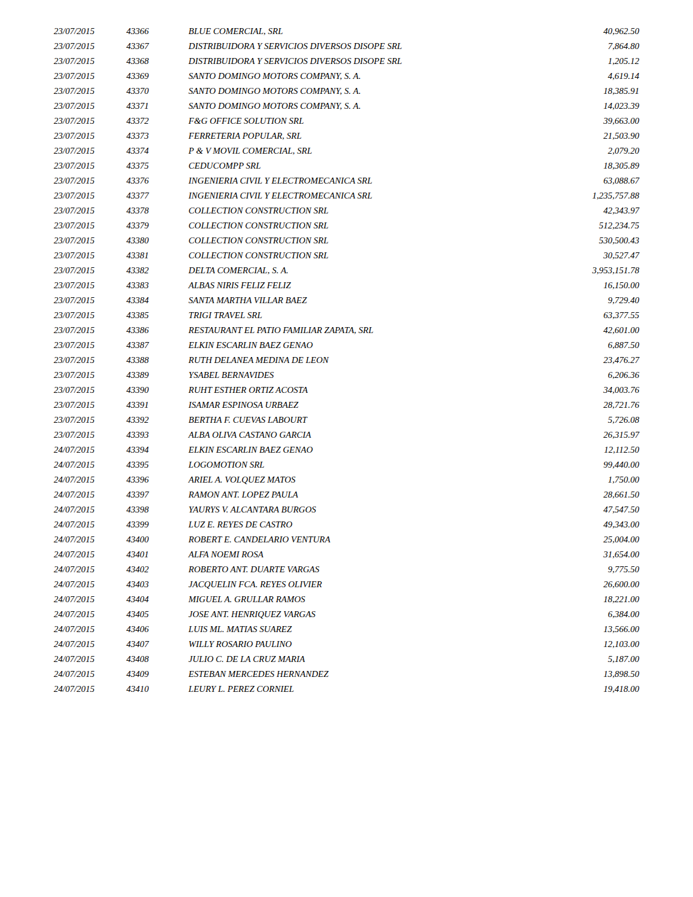| 23/07/2015 | 43366 | BLUE COMERCIAL, SRL | 40,962.50 |
| 23/07/2015 | 43367 | DISTRIBUIDORA Y SERVICIOS DIVERSOS DISOPE SRL | 7,864.80 |
| 23/07/2015 | 43368 | DISTRIBUIDORA Y SERVICIOS DIVERSOS DISOPE SRL | 1,205.12 |
| 23/07/2015 | 43369 | SANTO DOMINGO MOTORS COMPANY, S. A. | 4,619.14 |
| 23/07/2015 | 43370 | SANTO DOMINGO MOTORS COMPANY, S. A. | 18,385.91 |
| 23/07/2015 | 43371 | SANTO DOMINGO MOTORS COMPANY, S. A. | 14,023.39 |
| 23/07/2015 | 43372 | F&G OFFICE SOLUTION SRL | 39,663.00 |
| 23/07/2015 | 43373 | FERRETERIA POPULAR, SRL | 21,503.90 |
| 23/07/2015 | 43374 | P & V MOVIL COMERCIAL, SRL | 2,079.20 |
| 23/07/2015 | 43375 | CEDUCOMPP SRL | 18,305.89 |
| 23/07/2015 | 43376 | INGENIERIA CIVIL Y ELECTROMECANICA SRL | 63,088.67 |
| 23/07/2015 | 43377 | INGENIERIA CIVIL Y ELECTROMECANICA SRL | 1,235,757.88 |
| 23/07/2015 | 43378 | COLLECTION CONSTRUCTION SRL | 42,343.97 |
| 23/07/2015 | 43379 | COLLECTION CONSTRUCTION SRL | 512,234.75 |
| 23/07/2015 | 43380 | COLLECTION CONSTRUCTION SRL | 530,500.43 |
| 23/07/2015 | 43381 | COLLECTION CONSTRUCTION SRL | 30,527.47 |
| 23/07/2015 | 43382 | DELTA COMERCIAL, S. A. | 3,953,151.78 |
| 23/07/2015 | 43383 | ALBAS NIRIS FELIZ FELIZ | 16,150.00 |
| 23/07/2015 | 43384 | SANTA MARTHA VILLAR BAEZ | 9,729.40 |
| 23/07/2015 | 43385 | TRIGI TRAVEL SRL | 63,377.55 |
| 23/07/2015 | 43386 | RESTAURANT EL PATIO FAMILIAR ZAPATA, SRL | 42,601.00 |
| 23/07/2015 | 43387 | ELKIN ESCARLIN BAEZ GENAO | 6,887.50 |
| 23/07/2015 | 43388 | RUTH DELANEA MEDINA DE LEON | 23,476.27 |
| 23/07/2015 | 43389 | YSABEL BERNAVIDES | 6,206.36 |
| 23/07/2015 | 43390 | RUHT ESTHER ORTIZ ACOSTA | 34,003.76 |
| 23/07/2015 | 43391 | ISAMAR ESPINOSA URBAEZ | 28,721.76 |
| 23/07/2015 | 43392 | BERTHA F. CUEVAS LABOURT | 5,726.08 |
| 23/07/2015 | 43393 | ALBA OLIVA CASTANO GARCIA | 26,315.97 |
| 24/07/2015 | 43394 | ELKIN ESCARLIN BAEZ GENAO | 12,112.50 |
| 24/07/2015 | 43395 | LOGOMOTION SRL | 99,440.00 |
| 24/07/2015 | 43396 | ARIEL A. VOLQUEZ MATOS | 1,750.00 |
| 24/07/2015 | 43397 | RAMON ANT. LOPEZ PAULA | 28,661.50 |
| 24/07/2015 | 43398 | YAURYS V. ALCANTARA BURGOS | 47,547.50 |
| 24/07/2015 | 43399 | LUZ E. REYES DE CASTRO | 49,343.00 |
| 24/07/2015 | 43400 | ROBERT E. CANDELARIO VENTURA | 25,004.00 |
| 24/07/2015 | 43401 | ALFA NOEMI ROSA | 31,654.00 |
| 24/07/2015 | 43402 | ROBERTO ANT. DUARTE VARGAS | 9,775.50 |
| 24/07/2015 | 43403 | JACQUELIN FCA. REYES OLIVIER | 26,600.00 |
| 24/07/2015 | 43404 | MIGUEL A. GRULLAR RAMOS | 18,221.00 |
| 24/07/2015 | 43405 | JOSE ANT. HENRIQUEZ VARGAS | 6,384.00 |
| 24/07/2015 | 43406 | LUIS ML. MATIAS SUAREZ | 13,566.00 |
| 24/07/2015 | 43407 | WILLY ROSARIO PAULINO | 12,103.00 |
| 24/07/2015 | 43408 | JULIO C. DE LA CRUZ MARIA | 5,187.00 |
| 24/07/2015 | 43409 | ESTEBAN MERCEDES HERNANDEZ | 13,898.50 |
| 24/07/2015 | 43410 | LEURY L. PEREZ CORNIEL | 19,418.00 |